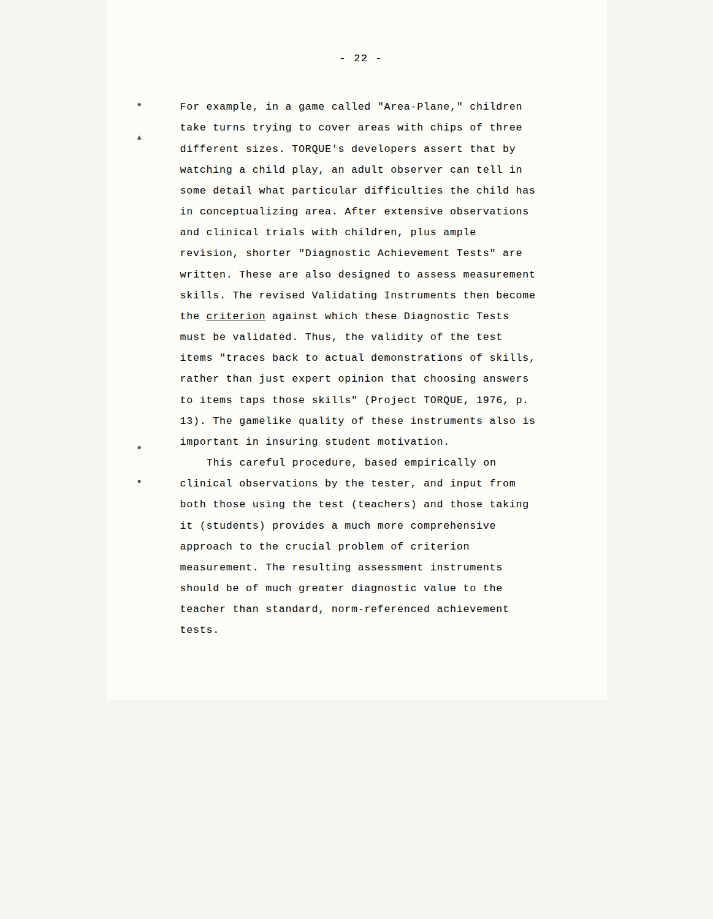● ▲ ● ●
- 22 -
For example, in a game called "Area-Plane," children take turns trying to cover areas with chips of three different sizes. TORQUE's developers assert that by watching a child play, an adult observer can tell in some detail what particular difficulties the child has in conceptualizing area. After extensive observations and clinical trials with children, plus ample revision, shorter "Diagnostic Achievement Tests" are written. These are also designed to assess measurement skills. The revised Validating Instruments then become the criterion against which these Diagnostic Tests must be validated. Thus, the validity of the test items "traces back to actual demonstrations of skills, rather than just expert opinion that choosing answers to items taps those skills" (Project TORQUE, 1976, p. 13). The gamelike quality of these instruments also is important in insuring student motivation.
This careful procedure, based empirically on clinical observations by the tester, and input from both those using the test (teachers) and those taking it (students) provides a much more comprehensive approach to the crucial problem of criterion measurement. The resulting assessment instruments should be of much greater diagnostic value to the teacher than standard, norm-referenced achievement tests.